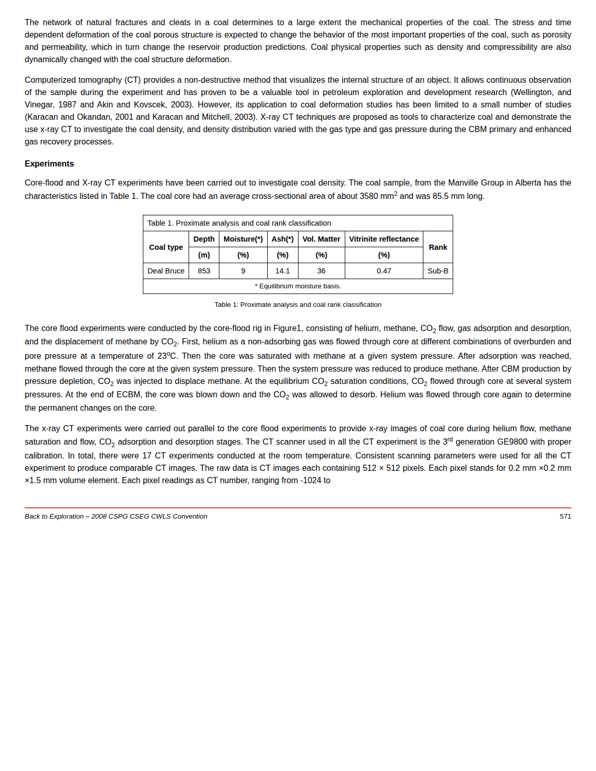The network of natural fractures and cleats in a coal determines to a large extent the mechanical properties of the coal. The stress and time dependent deformation of the coal porous structure is expected to change the behavior of the most important properties of the coal, such as porosity and permeability, which in turn change the reservoir production predictions. Coal physical properties such as density and compressibility are also dynamically changed with the coal structure deformation.
Computerized tomography (CT) provides a non-destructive method that visualizes the internal structure of an object. It allows continuous observation of the sample during the experiment and has proven to be a valuable tool in petroleum exploration and development research (Wellington, and Vinegar, 1987 and Akin and Kovscek, 2003). However, its application to coal deformation studies has been limited to a small number of studies (Karacan and Okandan, 2001 and Karacan and Mitchell, 2003). X-ray CT techniques are proposed as tools to characterize coal and demonstrate the use x-ray CT to investigate the coal density, and density distribution varied with the gas type and gas pressure during the CBM primary and enhanced gas recovery processes.
Experiments
Core-flood and X-ray CT experiments have been carried out to investigate coal density. The coal sample, from the Manville Group in Alberta has the characteristics listed in Table 1. The coal core had an average cross-sectional area of about 3580 mm2 and was 85.5 mm long.
Table 1. Proximate analysis and coal rank classification
| Coal type | Depth | Moisture(*) | Ash(*) | Vol. Matter | Vitrinite reflectance | Rank |
| --- | --- | --- | --- | --- | --- | --- |
| (m) | (%) | (%) | (%) | (%) |
| Deal Bruce | 853 | 9 | 14.1 | 36 | 0.47 | Sub-B |
| * Equilibrium moisture basis. |
Table 1: Proximate analysis and coal rank classification
The core flood experiments were conducted by the core-flood rig in Figure1, consisting of helium, methane, CO2 flow, gas adsorption and desorption, and the displacement of methane by CO2. First, helium as a non-adsorbing gas was flowed through core at different combinations of overburden and pore pressure at a temperature of 23oC. Then the core was saturated with methane at a given system pressure. After adsorption was reached, methane flowed through the core at the given system pressure. Then the system pressure was reduced to produce methane. After CBM production by pressure depletion, CO2 was injected to displace methane. At the equilibrium CO2 saturation conditions, CO2 flowed through core at several system pressures. At the end of ECBM, the core was blown down and the CO2 was allowed to desorb. Helium was flowed through core again to determine the permanent changes on the core.
The x-ray CT experiments were carried out parallel to the core flood experiments to provide x-ray images of coal core during helium flow, methane saturation and flow, CO2 adsorption and desorption stages. The CT scanner used in all the CT experiment is the 3rd generation GE9800 with proper calibration. In total, there were 17 CT experiments conducted at the room temperature. Consistent scanning parameters were used for all the CT experiment to produce comparable CT images. The raw data is CT images each containing 512 × 512 pixels. Each pixel stands for 0.2 mm ×0.2 mm ×1.5 mm volume element. Each pixel readings as CT number, ranging from -1024 to
Back to Exploration – 2008 CSPG CSEG CWLS Convention 571